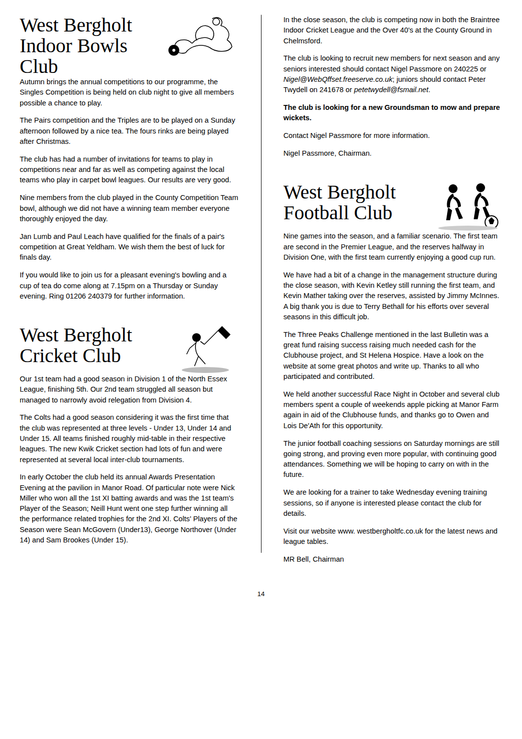West Bergholt
Indoor Bowls
Club
Autumn brings the annual competitions to our programme, the Singles Competition is being held on club night to give all members possible a chance to play.
The Pairs competition and the Triples are to be played on a Sunday afternoon followed by a nice tea. The fours rinks are being played after Christmas.
The club has had a number of invitations for teams to play in competitions near and far as well as competing against the local teams who play in carpet bowl leagues. Our results are very good.
Nine members from the club played in the County Competition Team bowl, although we did not have a winning team member everyone thoroughly enjoyed the day.
Jan Lumb and Paul Leach have qualified for the finals of a pair's competition at Great Yeldham. We wish them the best of luck for finals day.
If you would like to join us for a pleasant evening's bowling and a cup of tea do come along at 7.15pm on a Thursday or Sunday evening. Ring 01206 240379 for further information.
West Bergholt
Cricket Club
Our 1st team had a good season in Division 1 of the North Essex League, finishing 5th. Our 2nd team struggled all season but managed to narrowly avoid relegation from Division 4.
The Colts had a good season considering it was the first time that the club was represented at three levels - Under 13, Under 14 and Under 15. All teams finished roughly mid-table in their respective leagues. The new Kwik Cricket section had lots of fun and were represented at several local inter-club tournaments.
In early October the club held its annual Awards Presentation Evening at the pavilion in Manor Road. Of particular note were Nick Miller who won all the 1st XI batting awards and was the 1st team's Player of the Season; Neill Hunt went one step further winning all the performance related trophies for the 2nd XI. Colts' Players of the Season were Sean McGovern (Under13), George Northover (Under 14) and Sam Brookes (Under 15).
In the close season, the club is competing now in both the Braintree Indoor Cricket League and the Over 40's at the County Ground in Chelmsford.
The club is looking to recruit new members for next season and any seniors interested should contact Nigel Passmore on 240225 or Nigel@WebQffset.freeserve.co.uk; juniors should contact Peter Twydell on 241678 or petetwydell@fsmail.net.
The club is looking for a new Groundsman to mow and prepare wickets.
Contact Nigel Passmore for more information.
Nigel Passmore, Chairman.
West Bergholt
Football Club
Nine games into the season, and a familiar scenario. The first team are second in the Premier League, and the reserves halfway in Division One, with the first team currently enjoying a good cup run.
We have had a bit of a change in the management structure during the close season, with Kevin Ketley still running the first team, and Kevin Mather taking over the reserves, assisted by Jimmy McInnes. A big thank you is due to Terry Bethall for his efforts over several seasons in this difficult job.
The Three Peaks Challenge mentioned in the last Bulletin was a great fund raising success raising much needed cash for the Clubhouse project, and St Helena Hospice. Have a look on the website at some great photos and write up. Thanks to all who participated and contributed.
We held another successful Race Night in October and several club members spent a couple of weekends apple picking at Manor Farm again in aid of the Clubhouse funds, and thanks go to Owen and Lois De'Ath for this opportunity.
The junior football coaching sessions on Saturday mornings are still going strong, and proving even more popular, with continuing good attendances. Something we will be hoping to carry on with in the future.
We are looking for a trainer to take Wednesday evening training sessions, so if anyone is interested please contact the club for details.
Visit our website www. westbergholtfc.co.uk for the latest news and league tables.
MR Bell, Chairman
14